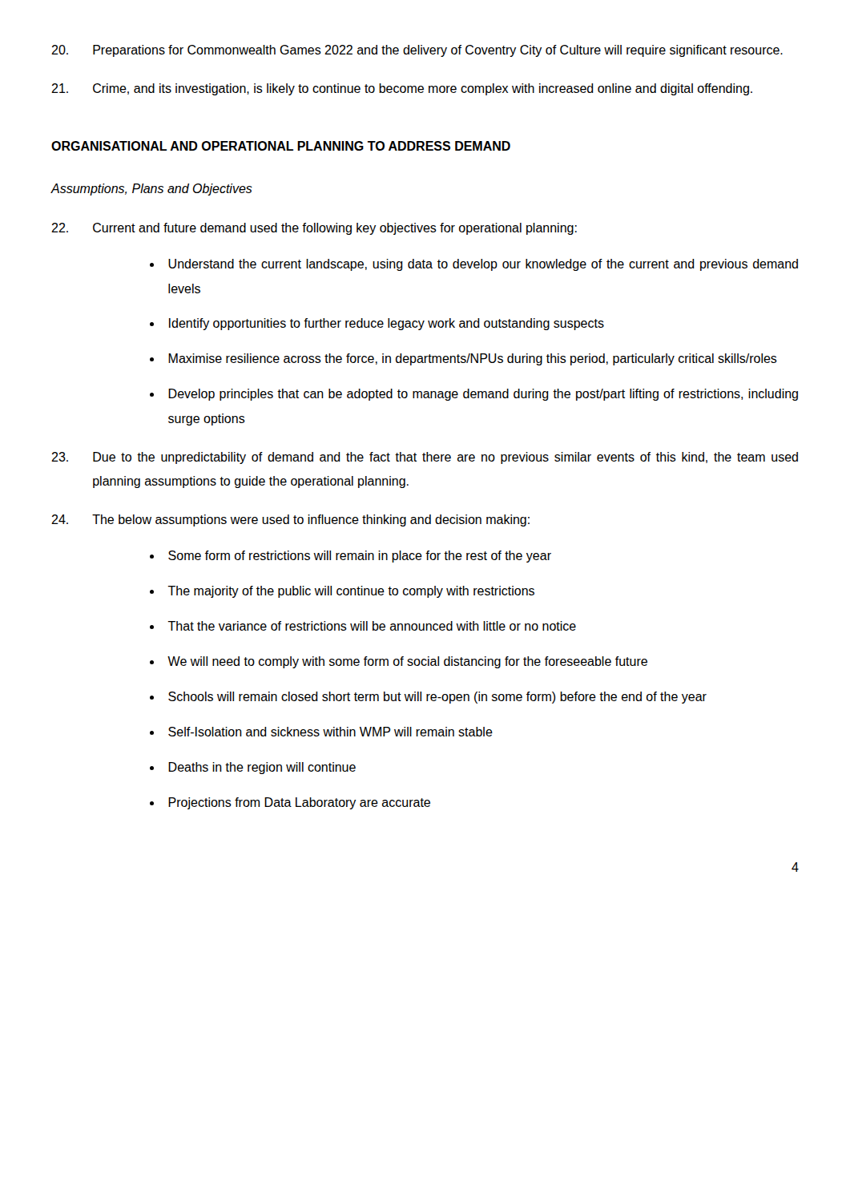20. Preparations for Commonwealth Games 2022 and the delivery of Coventry City of Culture will require significant resource.
21. Crime, and its investigation, is likely to continue to become more complex with increased online and digital offending.
Organisational and Operational Planning to Address Demand
Assumptions, Plans and Objectives
22. Current and future demand used the following key objectives for operational planning:
Understand the current landscape, using data to develop our knowledge of the current and previous demand levels
Identify opportunities to further reduce legacy work and outstanding suspects
Maximise resilience across the force, in departments/NPUs during this period, particularly critical skills/roles
Develop principles that can be adopted to manage demand during the post/part lifting of restrictions, including surge options
23. Due to the unpredictability of demand and the fact that there are no previous similar events of this kind, the team used planning assumptions to guide the operational planning.
24. The below assumptions were used to influence thinking and decision making:
Some form of restrictions will remain in place for the rest of the year
The majority of the public will continue to comply with restrictions
That the variance of restrictions will be announced with little or no notice
We will need to comply with some form of social distancing for the foreseeable future
Schools will remain closed short term but will re-open (in some form) before the end of the year
Self-Isolation and sickness within WMP will remain stable
Deaths in the region will continue
Projections from Data Laboratory are accurate
4